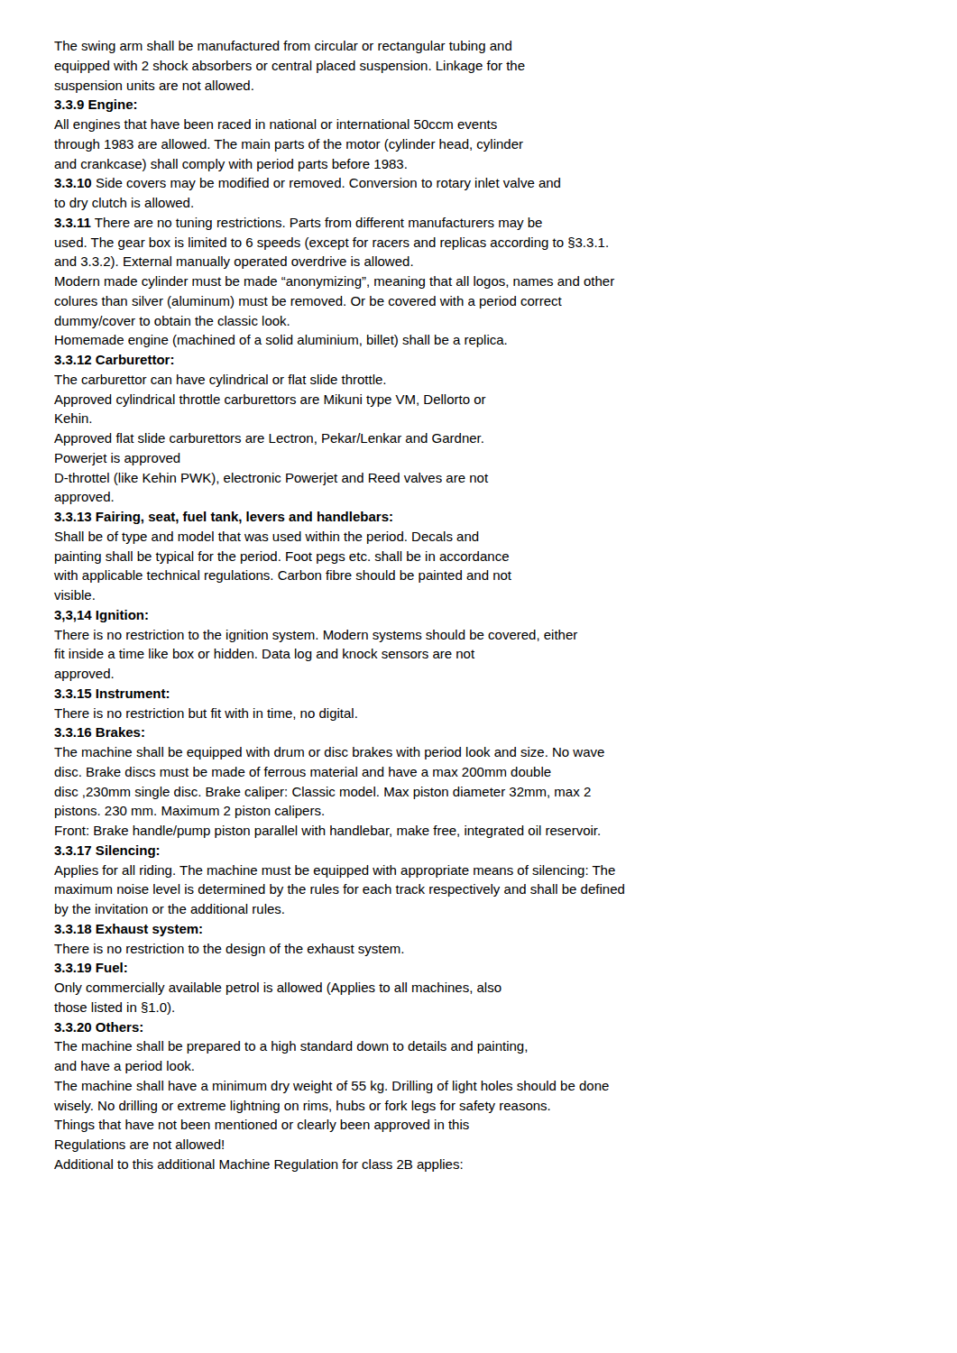The swing arm shall be manufactured from circular or rectangular tubing and
equipped with 2 shock absorbers or central placed suspension. Linkage for the
suspension units are not allowed.
3.3.9 Engine:
All engines that have been raced in national or international 50ccm events
through 1983 are allowed. The main parts of the motor (cylinder head, cylinder
and crankcase) shall comply with period parts before 1983.
3.3.10 Side covers may be modified or removed. Conversion to rotary inlet valve and
to dry clutch is allowed.
3.3.11 There are no tuning restrictions. Parts from different manufacturers may be
used. The gear box is limited to 6 speeds (except for racers and replicas according to §3.3.1.
and 3.3.2). External manually operated overdrive is allowed.
Modern made cylinder must be made “anonymizing”, meaning that all logos, names and other
colures than silver (aluminum) must be removed. Or be covered with a period correct
dummy/cover to obtain the classic look.
Homemade engine (machined of a solid aluminium, billet) shall be a replica.
3.3.12 Carburettor:
The carburettor can have cylindrical or flat slide throttle.
Approved cylindrical throttle carburettors are Mikuni type VM, Dellorto or
Kehin.
Approved flat slide carburettors are Lectron, Pekar/Lenkar and Gardner.
Powerjet is approved
D-throttel (like Kehin PWK), electronic Powerjet and Reed valves are not
approved.
3.3.13 Fairing, seat, fuel tank, levers and handlebars:
Shall be of type and model that was used within the period. Decals and
painting shall be typical for the period. Foot pegs etc. shall be in accordance
with applicable technical regulations. Carbon fibre should be painted and not
visible.
3,3,14 Ignition:
There is no restriction to the ignition system. Modern systems should be covered, either
fit inside a time like box or hidden. Data log and knock sensors are not
approved.
3.3.15 Instrument:
There is no restriction but fit with in time, no digital.
3.3.16 Brakes:
The machine shall be equipped with drum or disc brakes with period look and size. No wave
disc. Brake discs must be made of ferrous material and have a max 200mm double
disc ,230mm single disc. Brake caliper: Classic model. Max piston diameter 32mm, max 2
pistons. 230 mm. Maximum 2 piston calipers.
Front: Brake handle/pump piston parallel with handlebar, make free, integrated oil reservoir.
3.3.17 Silencing:
Applies for all riding. The machine must be equipped with appropriate means of silencing: The
maximum noise level is determined by the rules for each track respectively and shall be defined
by the invitation or the additional rules.
3.3.18 Exhaust system:
There is no restriction to the design of the exhaust system.
3.3.19 Fuel:
Only commercially available petrol is allowed (Applies to all machines, also
those listed in §1.0).
3.3.20 Others:
The machine shall be prepared to a high standard down to details and painting,
and have a period look.
The machine shall have a minimum dry weight of 55 kg. Drilling of light holes should be done
wisely. No drilling or extreme lightning on rims, hubs or fork legs for safety reasons.
Things that have not been mentioned or clearly been approved in this
Regulations are not allowed!
Additional to this additional Machine Regulation for class 2B applies: